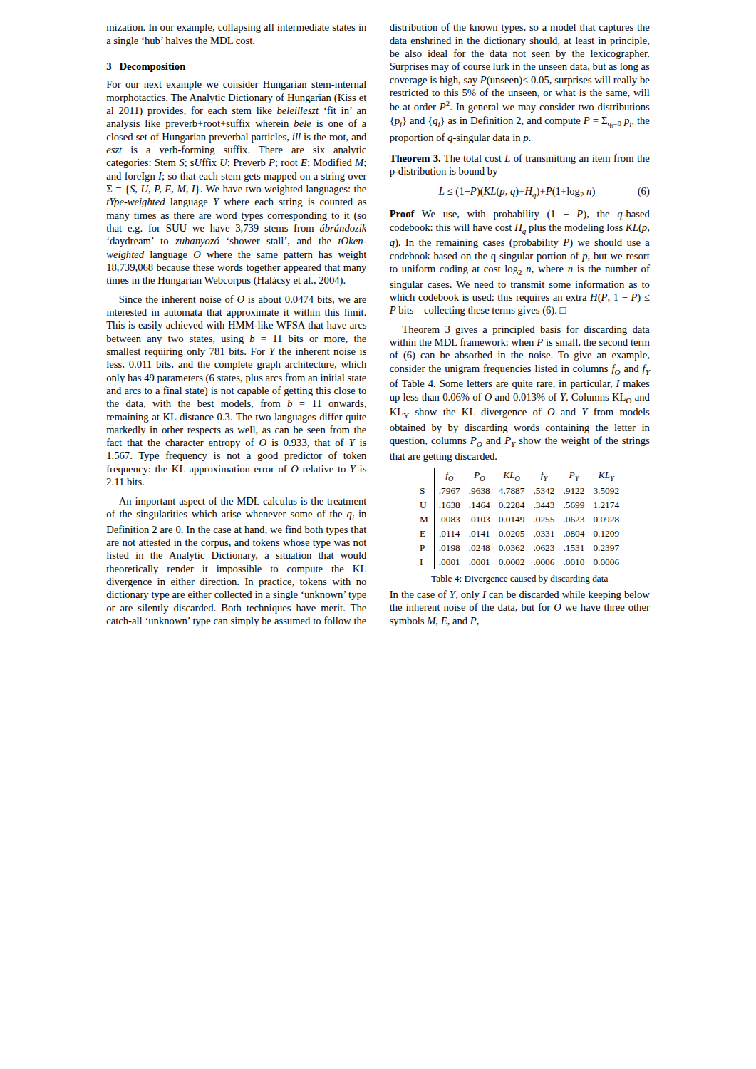mization. In our example, collapsing all intermediate states in a single ‘hub’ halves the MDL cost.
3 Decomposition
For our next example we consider Hungarian stem-internal morphotactics. The Analytic Dictionary of Hungarian (Kiss et al 2011) provides, for each stem like beleilleszt ‘fit in’ an analysis like preverb+root+suffix wherein bele is one of a closed set of Hungarian preverbal particles, ill is the root, and eszt is a verb-forming suffix. There are six analytic categories: Stem S; sUffix U; Preverb P; root E; Modified M; and foreIgn I; so that each stem gets mapped on a string over Σ = {S, U, P, E, M, I}. We have two weighted languages: the tYpe-weighted language Y where each string is counted as many times as there are word types corresponding to it (so that e.g. for SUU we have 3,739 stems from ábrándozik ‘daydream’ to zuhanyozó ‘shower stall’, and the tOken-weighted language O where the same pattern has weight 18,739,068 because these words together appeared that many times in the Hungarian Webcorpus (Halácsy et al., 2004).
Since the inherent noise of O is about 0.0474 bits, we are interested in automata that approximate it within this limit. This is easily achieved with HMM-like WFSA that have arcs between any two states, using b = 11 bits or more, the smallest requiring only 781 bits. For Y the inherent noise is less, 0.011 bits, and the complete graph architecture, which only has 49 parameters (6 states, plus arcs from an initial state and arcs to a final state) is not capable of getting this close to the data, with the best models, from b = 11 onwards, remaining at KL distance 0.3. The two languages differ quite markedly in other respects as well, as can be seen from the fact that the character entropy of O is 0.933, that of Y is 1.567. Type frequency is not a good predictor of token frequency: the KL approximation error of O relative to Y is 2.11 bits.
An important aspect of the MDL calculus is the treatment of the singularities which arise whenever some of the qi in Definition 2 are 0. In the case at hand, we find both types that are not attested in the corpus, and tokens whose type was not listed in the Analytic Dictionary, a situation that would theoretically render it impossible to compute the KL divergence in either direction. In practice, tokens with no dictionary type are either collected in a single ‘unknown’ type or are silently discarded. Both techniques have merit. The catch-all ‘unknown’ type can simply be assumed to follow the distribution of the known types, so a model that captures the data enshrined in the dictionary should, at least in principle, be also ideal for the data not seen by the lexicographer. Surprises may of course lurk in the unseen data, but as long as coverage is high, say P(unseen)≤ 0.05, surprises will really be restricted to this 5% of the unseen, or what is the same, will be at order P 2. In general we may consider two distributions {pi} and {qi} as in Definition 2, and compute P = Σqi=0 pi, the proportion of q-singular data in p.
Theorem 3. The total cost L of transmitting an item from the p-distribution is bound by
L ≤ (1−P)(KL(p, q)+Hq)+P(1+log2 n) (6)
Proof We use, with probability (1 − P), the q-based codebook: this will have cost Hq plus the modeling loss KL(p, q). In the remaining cases (probability P) we should use a codebook based on the q-singular portion of p, but we resort to uniform coding at cost log2 n, where n is the number of singular cases. We need to transmit some information as to which codebook is used: this requires an extra H(P, 1 − P) ≤ P bits – collecting these terms gives (6). □
Theorem 3 gives a principled basis for discarding data within the MDL framework: when P is small, the second term of (6) can be absorbed in the noise. To give an example, consider the unigram frequencies listed in columns fO and fY of Table 4. Some letters are quite rare, in particular, I makes up less than 0.06% of O and 0.013% of Y. Columns KLO and KLY show the KL divergence of O and Y from models obtained by by discarding words containing the letter in question, columns PO and PY show the weight of the strings that are getting discarded.
Table 4: Divergence caused by discarding data
| | f O | P O | KL O | f Y | P Y | KL Y |
| --- | --- | --- | --- | --- | --- | --- |
| S | .7967 | .9638 | 4.7887 | .5342 | .9122 | 3.5092 |
| U | .1638 | .1464 | 0.2284 | .3443 | .5699 | 1.2174 |
| M | .0083 | .0103 | 0.0149 | .0255 | .0623 | 0.0928 |
| E | .0114 | .0141 | 0.0205 | .0331 | .0804 | 0.1209 |
| P | .0198 | .0248 | 0.0362 | .0623 | .1531 | 0.2397 |
| I | .0001 | .0001 | 0.0002 | .0006 | .0010 | 0.0006 |
In the case of Y, only I can be discarded while keeping below the inherent noise of the data, but for O we have three other symbols M, E, and P,